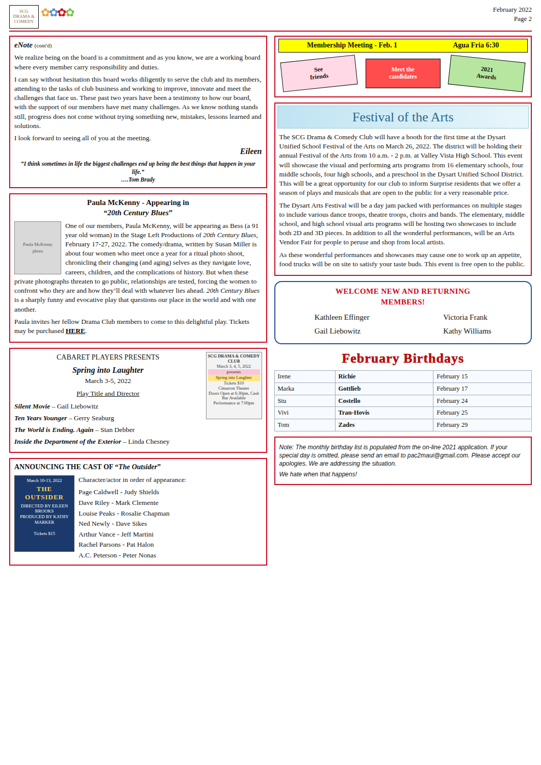SCG
DRAMA &
COMEDY
✿✿✿✿
February 2022
Page 2
eNote (cont'd)
We realize being on the board is a commitment and as you know, we are a working board where every member carry responsibility and duties.
I can say without hesitation this board works diligently to serve the club and its members, attending to the tasks of club business and working to improve, innovate and meet the challenges that face us. These past two years have been a testimony to how our board, with the support of our members have met many challenges. As we know nothing stands still, progress does not come without trying something new, mistakes, lessons learned and solutions.
I look forward to seeing all of you at the meeting.
Eileen
“I think sometimes in life the biggest challenges end up being the best things that happen in your life.” ….Tom Brady
Paula McKenny - Appearing in
“20th Century Blues”
Paula McKenny
photo
One of our members, Paula McKenny, will be appearing as Bess (a 91 year old woman) in the Stage Left Productions of 20th Century Blues, February 17-27, 2022. The comedy/drama, written by Susan Miller is about four women who meet once a year for a ritual photo shoot, chronicling their changing (and aging) selves as they navigate love, careers, children, and the complications of history. But when these private photographs threaten to go public, relationships are tested, forcing the women to confront who they are and how they’ll deal with whatever lies ahead. 20th Century Blues is a sharply funny and evocative play that questions our place in the world and with one another.
Paula invites her fellow Drama Club members to come to this delightful play. Tickets may be purchased HERE.
SCG DRAMA & COMEDY CLUB
March 3, 4, 5, 2022
presents Spring into Laughter Tickets $10
Cimarron Theater
Doors Open at 6:30pm, Cash Bar Available
Performance at 7:00pm
CABARET PLAYERS PRESENTS
Spring into Laughter
March 3-5, 2022
Play Title and Director
Silent Movie – Gail Liebowitz
Ten Years Younger – Gerry Seaburg
The World is Ending. Again – Stan Debber
Inside the Department of the Exterior – Linda Chesney
ANNOUNCING THE CAST OF “The Outsider”
March 10-13, 2022 THE
OUTSIDER DIRECTED BY EILEEN BROOKS
PRODUCED BY KATHY MARKER
Tickets $15
Character/actor in order of appearance:
Page Caldwell - Judy Shields
Dave Riley - Mark Clemente
Louise Peaks - Rosalie Chapman
Ned Newly - Dave Sikes
Arthur Vance - Jeff Martini
Rachel Parsons - Pat Halon
A.C. Peterson - Peter Nonas
Membership Meeting - Feb. 1 Agua Fria 6:30
See
friends
Meet the
candidates
2021
Awards
Festival of the Arts
The SCG Drama & Comedy Club will have a booth for the first time at the Dysart Unified School Festival of the Arts on March 26, 2022. The district will be holding their annual Festival of the Arts from 10 a.m. - 2 p.m. at Valley Vista High School. This event will showcase the visual and performing arts programs from 16 elementary schools, four middle schools, four high schools, and a preschool in the Dysart Unified School District. This will be a great opportunity for our club to inform Surprise residents that we offer a season of plays and musicals that are open to the public for a very reasonable price.
The Dysart Arts Festival will be a day jam packed with performances on multiple stages to include various dance troops, theatre troops, choirs and bands. The elementary, middle school, and high school visual arts programs will be hosting two showcases to include both 2D and 3D pieces. In addition to all the wonderful performances, will be an Arts Vendor Fair for people to peruse and shop from local artists.
As these wonderful performances and showcases may cause one to work up an appetite, food trucks will be on site to satisfy your taste buds. This event is free open to the public.
Welcome new and returning
members!
Kathleen Effinger
Gail Liebowitz
Victoria Frank
Kathy Williams
February Birthdays
| Irene | Richie | February 15 |
| Marka | Gottlieb | February 17 |
| Stu | Costello | February 24 |
| Vivi | Tran-Hovis | February 25 |
| Tom | Zades | February 29 |
Note: The monthly birthday list is populated from the on-line 2021 application. If your special day is omitted, please send an email to pac2maui@gmail.com. Please accept our apologies. We are addressing the situation.
We hate when that happens!